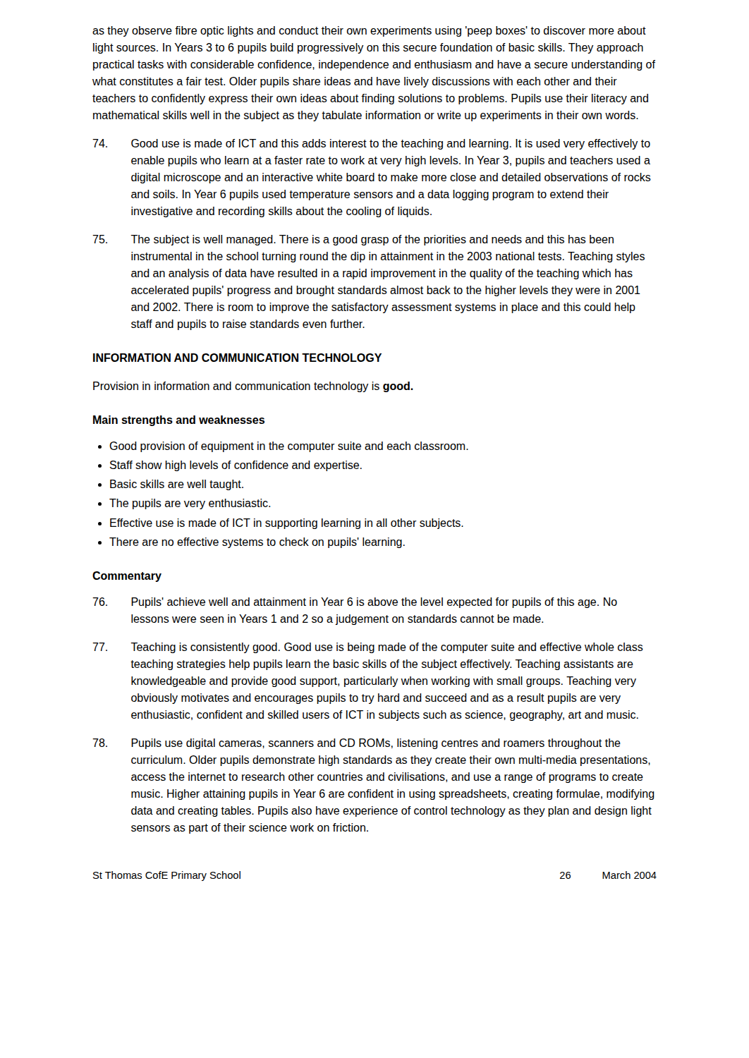as they observe fibre optic lights and conduct their own experiments using 'peep boxes' to discover more about light sources. In Years 3 to 6 pupils build progressively on this secure foundation of basic skills. They approach practical tasks with considerable confidence, independence and enthusiasm and have a secure understanding of what constitutes a fair test. Older pupils share ideas and have lively discussions with each other and their teachers to confidently express their own ideas about finding solutions to problems. Pupils use their literacy and mathematical skills well in the subject as they tabulate information or write up experiments in their own words.
74.
Good use is made of ICT and this adds interest to the teaching and learning. It is used very effectively to enable pupils who learn at a faster rate to work at very high levels. In Year 3, pupils and teachers used a digital microscope and an interactive white board to make more close and detailed observations of rocks and soils. In Year 6 pupils used temperature sensors and a data logging program to extend their investigative and recording skills about the cooling of liquids.
75.
The subject is well managed. There is a good grasp of the priorities and needs and this has been instrumental in the school turning round the dip in attainment in the 2003 national tests. Teaching styles and an analysis of data have resulted in a rapid improvement in the quality of the teaching which has accelerated pupils' progress and brought standards almost back to the higher levels they were in 2001 and 2002. There is room to improve the satisfactory assessment systems in place and this could help staff and pupils to raise standards even further.
Information and Communication Technology
Provision in information and communication technology is good.
Main strengths and weaknesses
Good provision of equipment in the computer suite and each classroom.
Staff show high levels of confidence and expertise.
Basic skills are well taught.
The pupils are very enthusiastic.
Effective use is made of ICT in supporting learning in all other subjects.
There are no effective systems to check on pupils' learning.
Commentary
76.
Pupils' achieve well and attainment in Year 6 is above the level expected for pupils of this age. No lessons were seen in Years 1 and 2 so a judgement on standards cannot be made.
77.
Teaching is consistently good. Good use is being made of the computer suite and effective whole class teaching strategies help pupils learn the basic skills of the subject effectively. Teaching assistants are knowledgeable and provide good support, particularly when working with small groups. Teaching very obviously motivates and encourages pupils to try hard and succeed and as a result pupils are very enthusiastic, confident and skilled users of ICT in subjects such as science, geography, art and music.
78.
Pupils use digital cameras, scanners and CD ROMs, listening centres and roamers throughout the curriculum. Older pupils demonstrate high standards as they create their own multi-media presentations, access the internet to research other countries and civilisations, and use a range of programs to create music. Higher attaining pupils in Year 6 are confident in using spreadsheets, creating formulae, modifying data and creating tables. Pupils also have experience of control technology as they plan and design light sensors as part of their science work on friction.
St Thomas CofE Primary School
26
March 2004